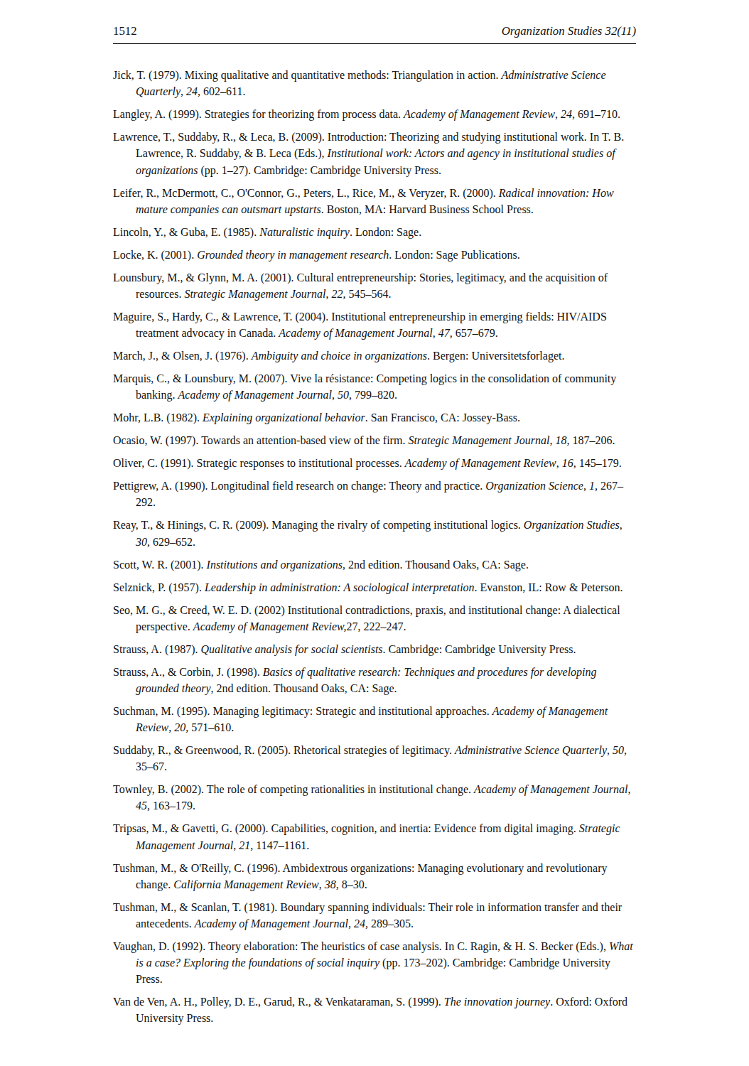1512 Organization Studies 32(11)
References
Jick, T. (1979). Mixing qualitative and quantitative methods: Triangulation in action. Administrative Science Quarterly, 24, 602–611.
Langley, A. (1999). Strategies for theorizing from process data. Academy of Management Review, 24, 691–710.
Lawrence, T., Suddaby, R., & Leca, B. (2009). Introduction: Theorizing and studying institutional work. In T. B. Lawrence, R. Suddaby, & B. Leca (Eds.), Institutional work: Actors and agency in institutional studies of organizations (pp. 1–27). Cambridge: Cambridge University Press.
Leifer, R., McDermott, C., O'Connor, G., Peters, L., Rice, M., & Veryzer, R. (2000). Radical innovation: How mature companies can outsmart upstarts. Boston, MA: Harvard Business School Press.
Lincoln, Y., & Guba, E. (1985). Naturalistic inquiry. London: Sage.
Locke, K. (2001). Grounded theory in management research. London: Sage Publications.
Lounsbury, M., & Glynn, M. A. (2001). Cultural entrepreneurship: Stories, legitimacy, and the acquisition of resources. Strategic Management Journal, 22, 545–564.
Maguire, S., Hardy, C., & Lawrence, T. (2004). Institutional entrepreneurship in emerging fields: HIV/AIDS treatment advocacy in Canada. Academy of Management Journal, 47, 657–679.
March, J., & Olsen, J. (1976). Ambiguity and choice in organizations. Bergen: Universitetsforlaget.
Marquis, C., & Lounsbury, M. (2007). Vive la résistance: Competing logics in the consolidation of community banking. Academy of Management Journal, 50, 799–820.
Mohr, L.B. (1982). Explaining organizational behavior. San Francisco, CA: Jossey-Bass.
Ocasio, W. (1997). Towards an attention-based view of the firm. Strategic Management Journal, 18, 187–206.
Oliver, C. (1991). Strategic responses to institutional processes. Academy of Management Review, 16, 145–179.
Pettigrew, A. (1990). Longitudinal field research on change: Theory and practice. Organization Science, 1, 267–292.
Reay, T., & Hinings, C. R. (2009). Managing the rivalry of competing institutional logics. Organization Studies, 30, 629–652.
Scott, W. R. (2001). Institutions and organizations, 2nd edition. Thousand Oaks, CA: Sage.
Selznick, P. (1957). Leadership in administration: A sociological interpretation. Evanston, IL: Row & Peterson.
Seo, M. G., & Creed, W. E. D. (2002) Institutional contradictions, praxis, and institutional change: A dialectical perspective. Academy of Management Review,27, 222–247.
Strauss, A. (1987). Qualitative analysis for social scientists. Cambridge: Cambridge University Press.
Strauss, A., & Corbin, J. (1998). Basics of qualitative research: Techniques and procedures for developing grounded theory, 2nd edition. Thousand Oaks, CA: Sage.
Suchman, M. (1995). Managing legitimacy: Strategic and institutional approaches. Academy of Management Review, 20, 571–610.
Suddaby, R., & Greenwood, R. (2005). Rhetorical strategies of legitimacy. Administrative Science Quarterly, 50, 35–67.
Townley, B. (2002). The role of competing rationalities in institutional change. Academy of Management Journal, 45, 163–179.
Tripsas, M., & Gavetti, G. (2000). Capabilities, cognition, and inertia: Evidence from digital imaging. Strategic Management Journal, 21, 1147–1161.
Tushman, M., & O'Reilly, C. (1996). Ambidextrous organizations: Managing evolutionary and revolutionary change. California Management Review, 38, 8–30.
Tushman, M., & Scanlan, T. (1981). Boundary spanning individuals: Their role in information transfer and their antecedents. Academy of Management Journal, 24, 289–305.
Vaughan, D. (1992). Theory elaboration: The heuristics of case analysis. In C. Ragin, & H. S. Becker (Eds.), What is a case? Exploring the foundations of social inquiry (pp. 173–202). Cambridge: Cambridge University Press.
Van de Ven, A. H., Polley, D. E., Garud, R., & Venkataraman, S. (1999). The innovation journey. Oxford: Oxford University Press.